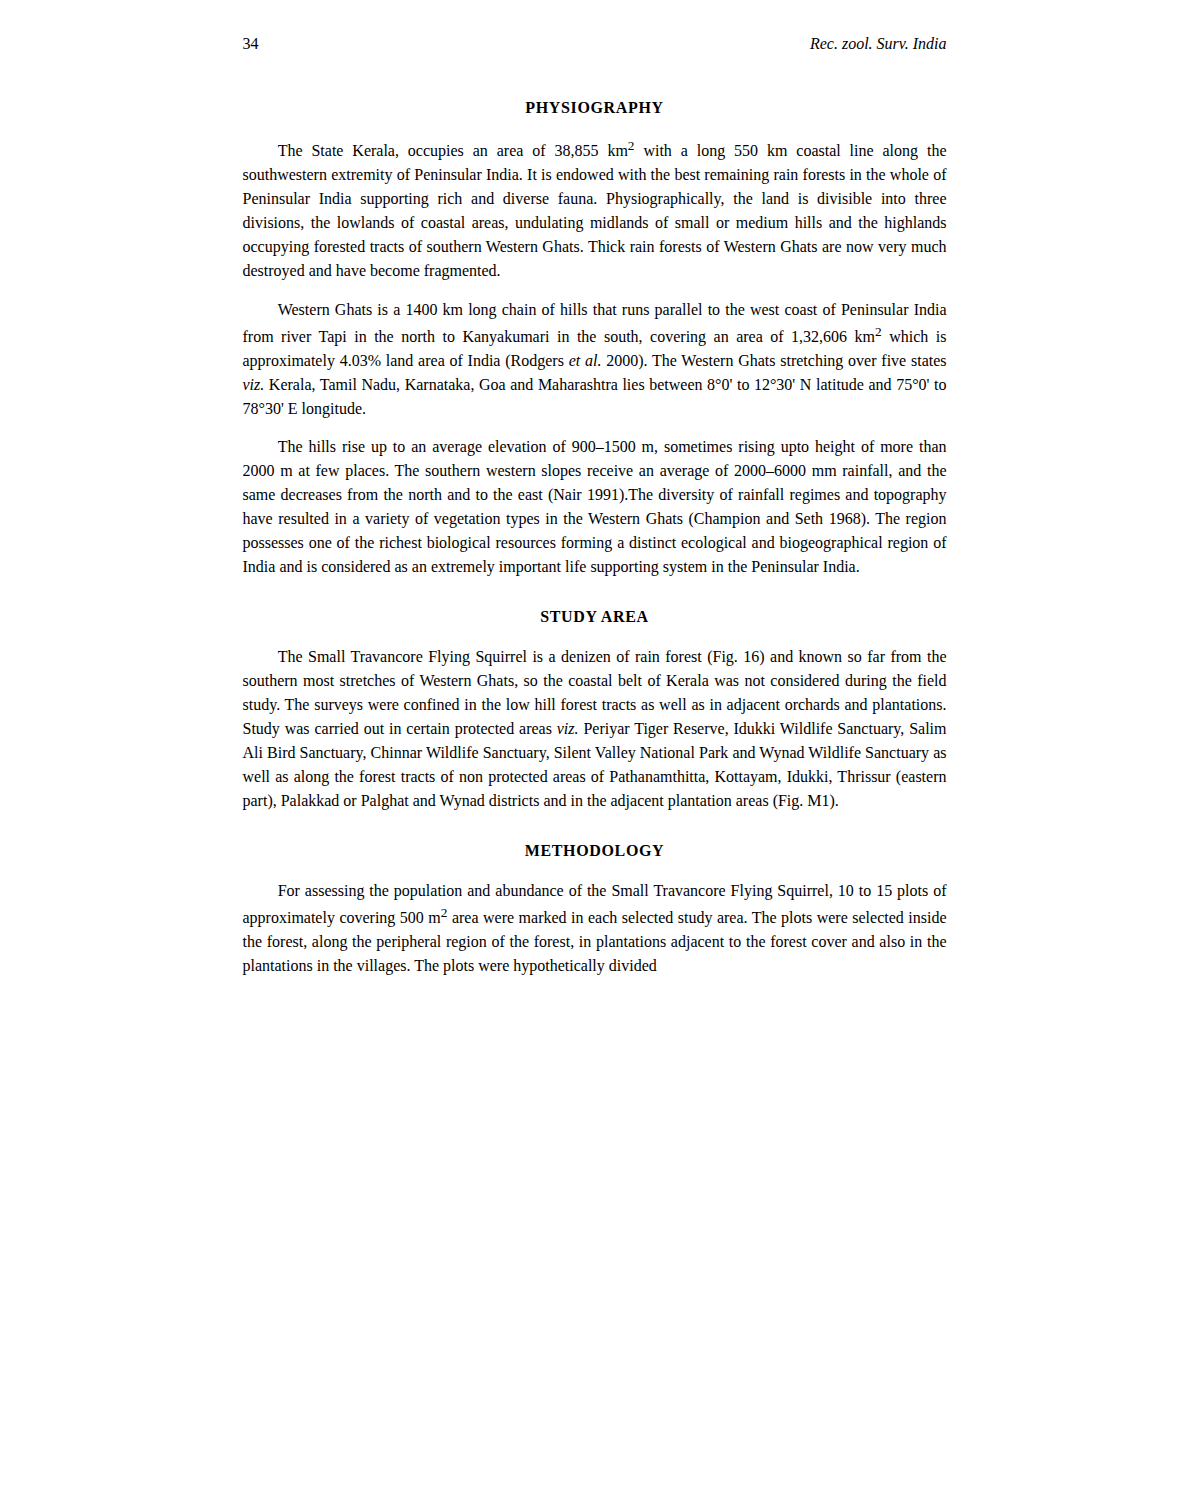34 Rec. zool. Surv. India
PHYSIOGRAPHY
The State Kerala, occupies an area of 38,855 km2 with a long 550 km coastal line along the southwestern extremity of Peninsular India. It is endowed with the best remaining rain forests in the whole of Peninsular India supporting rich and diverse fauna. Physiographically, the land is divisible into three divisions, the lowlands of coastal areas, undulating midlands of small or medium hills and the highlands occupying forested tracts of southern Western Ghats. Thick rain forests of Western Ghats are now very much destroyed and have become fragmented.
Western Ghats is a 1400 km long chain of hills that runs parallel to the west coast of Peninsular India from river Tapi in the north to Kanyakumari in the south, covering an area of 1,32,606 km2 which is approximately 4.03% land area of India (Rodgers et al. 2000). The Western Ghats stretching over five states viz. Kerala, Tamil Nadu, Karnataka, Goa and Maharashtra lies between 8°0' to 12°30' N latitude and 75°0' to 78°30' E longitude.
The hills rise up to an average elevation of 900–1500 m, sometimes rising upto height of more than 2000 m at few places. The southern western slopes receive an average of 2000–6000 mm rainfall, and the same decreases from the north and to the east (Nair 1991).The diversity of rainfall regimes and topography have resulted in a variety of vegetation types in the Western Ghats (Champion and Seth 1968). The region possesses one of the richest biological resources forming a distinct ecological and biogeographical region of India and is considered as an extremely important life supporting system in the Peninsular India.
STUDY AREA
The Small Travancore Flying Squirrel is a denizen of rain forest (Fig. 16) and known so far from the southern most stretches of Western Ghats, so the coastal belt of Kerala was not considered during the field study. The surveys were confined in the low hill forest tracts as well as in adjacent orchards and plantations. Study was carried out in certain protected areas viz. Periyar Tiger Reserve, Idukki Wildlife Sanctuary, Salim Ali Bird Sanctuary, Chinnar Wildlife Sanctuary, Silent Valley National Park and Wynad Wildlife Sanctuary as well as along the forest tracts of non protected areas of Pathanamthitta, Kottayam, Idukki, Thrissur (eastern part), Palakkad or Palghat and Wynad districts and in the adjacent plantation areas (Fig. M1).
METHODOLOGY
For assessing the population and abundance of the Small Travancore Flying Squirrel, 10 to 15 plots of approximately covering 500 m2 area were marked in each selected study area. The plots were selected inside the forest, along the peripheral region of the forest, in plantations adjacent to the forest cover and also in the plantations in the villages. The plots were hypothetically divided